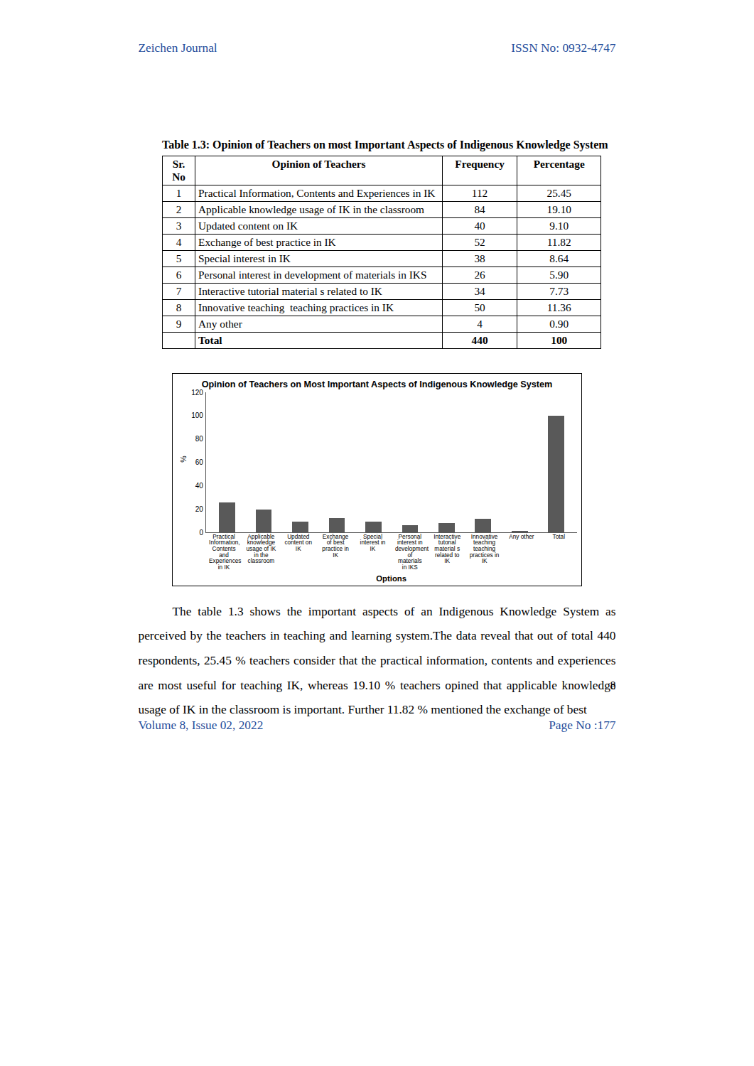Zeichen Journal
ISSN No: 0932-4747
Table 1.3: Opinion of Teachers on most Important Aspects of Indigenous Knowledge System
| Sr. No | Opinion of Teachers | Frequency | Percentage |
| --- | --- | --- | --- |
| 1 | Practical Information, Contents and Experiences in IK | 112 | 25.45 |
| 2 | Applicable knowledge usage of IK in the classroom | 84 | 19.10 |
| 3 | Updated content on IK | 40 | 9.10 |
| 4 | Exchange of best practice in IK | 52 | 11.82 |
| 5 | Special interest in IK | 38 | 8.64 |
| 6 | Personal interest in development of materials in IKS | 26 | 5.90 |
| 7 | Interactive tutorial material s related to IK | 34 | 7.73 |
| 8 | Innovative teaching teaching practices in IK | 50 | 11.36 |
| 9 | Any other | 4 | 0.90 |
| | Total | 440 | 100 |
Opinion of Teachers on Most Important Aspects of Indigenous Knowledge System
%
120 100 80 60 40 20 0
Practical Information, Contents and Experiences in IK
Applicable knowledge usage of IK in the classroom
Updated content on IK
Exchange of best practice in IK
Special interest in IK
Personal interest in development of materials in IKS
Interactive tutorial material s related to IK
Innovative teaching teaching practices in IK
Any other
Total
Options
The table 1.3 shows the important aspects of an Indigenous Knowledge System as perceived by the teachers in teaching and learning system.The data reveal that out of total 440 respondents, 25.45 % teachers consider that the practical information, contents and experiences are most useful for teaching IK, whereas 19.10 % teachers opined that applicable knowledge usage of IK in the classroom is important. Further 11.82 % mentioned the exchange of best
8
Volume 8, Issue 02, 2022
Page No :177